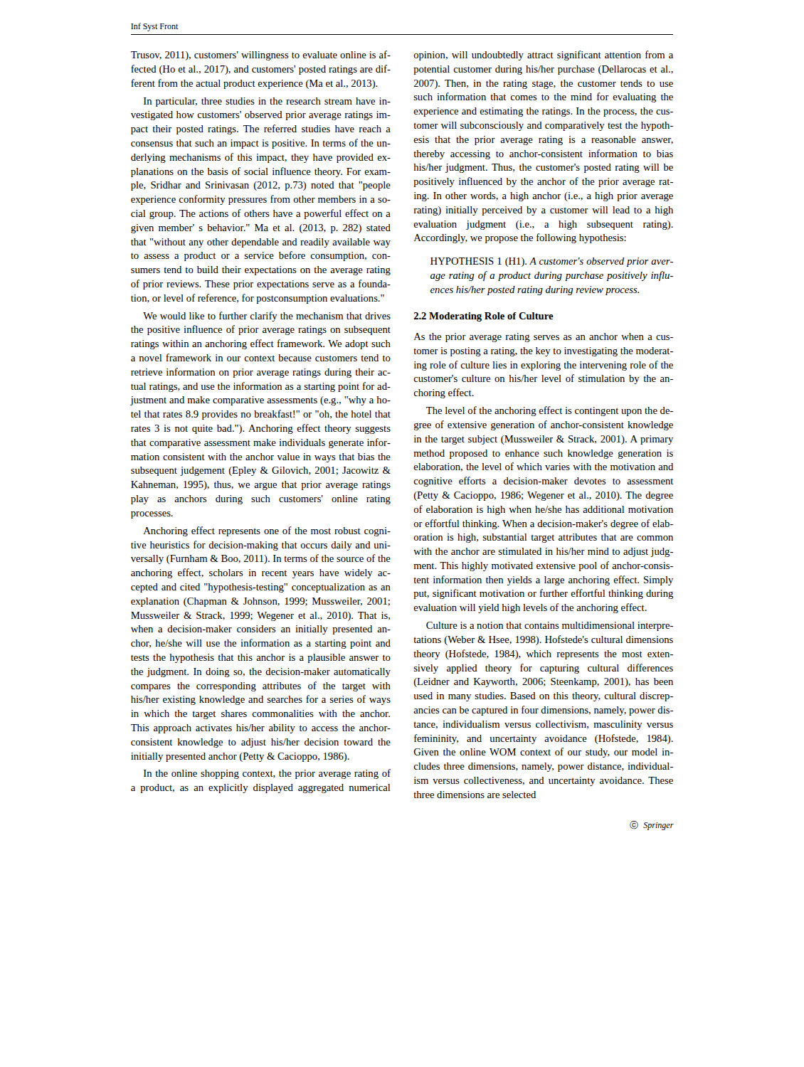Inf Syst Front
Trusov, 2011), customers' willingness to evaluate online is affected (Ho et al., 2017), and customers' posted ratings are different from the actual product experience (Ma et al., 2013).
In particular, three studies in the research stream have investigated how customers' observed prior average ratings impact their posted ratings. The referred studies have reach a consensus that such an impact is positive. In terms of the underlying mechanisms of this impact, they have provided explanations on the basis of social influence theory. For example, Sridhar and Srinivasan (2012, p.73) noted that "people experience conformity pressures from other members in a social group. The actions of others have a powerful effect on a given member' s behavior." Ma et al. (2013, p. 282) stated that "without any other dependable and readily available way to assess a product or a service before consumption, consumers tend to build their expectations on the average rating of prior reviews. These prior expectations serve as a foundation, or level of reference, for postconsumption evaluations."
We would like to further clarify the mechanism that drives the positive influence of prior average ratings on subsequent ratings within an anchoring effect framework. We adopt such a novel framework in our context because customers tend to retrieve information on prior average ratings during their actual ratings, and use the information as a starting point for adjustment and make comparative assessments (e.g., "why a hotel that rates 8.9 provides no breakfast!" or "oh, the hotel that rates 3 is not quite bad."). Anchoring effect theory suggests that comparative assessment make individuals generate information consistent with the anchor value in ways that bias the subsequent judgement (Epley & Gilovich, 2001; Jacowitz & Kahneman, 1995), thus, we argue that prior average ratings play as anchors during such customers' online rating processes.
Anchoring effect represents one of the most robust cognitive heuristics for decision-making that occurs daily and universally (Furnham & Boo, 2011). In terms of the source of the anchoring effect, scholars in recent years have widely accepted and cited "hypothesis-testing" conceptualization as an explanation (Chapman & Johnson, 1999; Mussweiler, 2001; Mussweiler & Strack, 1999; Wegener et al., 2010). That is, when a decision-maker considers an initially presented anchor, he/she will use the information as a starting point and tests the hypothesis that this anchor is a plausible answer to the judgment. In doing so, the decision-maker automatically compares the corresponding attributes of the target with his/her existing knowledge and searches for a series of ways in which the target shares commonalities with the anchor. This approach activates his/her ability to access the anchor-consistent knowledge to adjust his/her decision toward the initially presented anchor (Petty & Cacioppo, 1986).
In the online shopping context, the prior average rating of a product, as an explicitly displayed aggregated numerical opinion, will undoubtedly attract significant attention from a potential customer during his/her purchase (Dellarocas et al., 2007). Then, in the rating stage, the customer tends to use such information that comes to the mind for evaluating the experience and estimating the ratings. In the process, the customer will subconsciously and comparatively test the hypothesis that the prior average rating is a reasonable answer, thereby accessing to anchor-consistent information to bias his/her judgment. Thus, the customer's posted rating will be positively influenced by the anchor of the prior average rating. In other words, a high anchor (i.e., a high prior average rating) initially perceived by a customer will lead to a high evaluation judgment (i.e., a high subsequent rating). Accordingly, we propose the following hypothesis:
HYPOTHESIS 1 (H1). A customer's observed prior average rating of a product during purchase positively influences his/her posted rating during review process.
2.2 Moderating Role of Culture
As the prior average rating serves as an anchor when a customer is posting a rating, the key to investigating the moderating role of culture lies in exploring the intervening role of the customer's culture on his/her level of stimulation by the anchoring effect.
The level of the anchoring effect is contingent upon the degree of extensive generation of anchor-consistent knowledge in the target subject (Mussweiler & Strack, 2001). A primary method proposed to enhance such knowledge generation is elaboration, the level of which varies with the motivation and cognitive efforts a decision-maker devotes to assessment (Petty & Cacioppo, 1986; Wegener et al., 2010). The degree of elaboration is high when he/she has additional motivation or effortful thinking. When a decision-maker's degree of elaboration is high, substantial target attributes that are common with the anchor are stimulated in his/her mind to adjust judgment. This highly motivated extensive pool of anchor-consistent information then yields a large anchoring effect. Simply put, significant motivation or further effortful thinking during evaluation will yield high levels of the anchoring effect.
Culture is a notion that contains multidimensional interpretations (Weber & Hsee, 1998). Hofstede's cultural dimensions theory (Hofstede, 1984), which represents the most extensively applied theory for capturing cultural differences (Leidner and Kayworth, 2006; Steenkamp, 2001), has been used in many studies. Based on this theory, cultural discrepancies can be captured in four dimensions, namely, power distance, individualism versus collectivism, masculinity versus femininity, and uncertainty avoidance (Hofstede, 1984). Given the online WOM context of our study, our model includes three dimensions, namely, power distance, individualism versus collectiveness, and uncertainty avoidance. These three dimensions are selected
ⓒ Springer